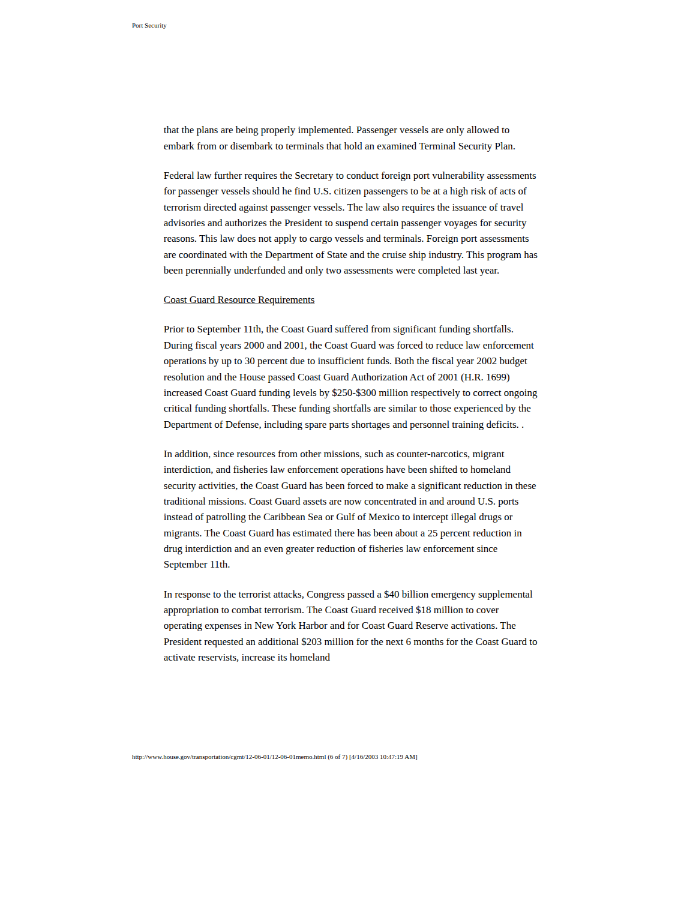Port Security
that the plans are being properly implemented. Passenger vessels are only allowed to embark from or disembark to terminals that hold an examined Terminal Security Plan.
Federal law further requires the Secretary to conduct foreign port vulnerability assessments for passenger vessels should he find U.S. citizen passengers to be at a high risk of acts of terrorism directed against passenger vessels. The law also requires the issuance of travel advisories and authorizes the President to suspend certain passenger voyages for security reasons. This law does not apply to cargo vessels and terminals. Foreign port assessments are coordinated with the Department of State and the cruise ship industry. This program has been perennially underfunded and only two assessments were completed last year.
Coast Guard Resource Requirements
Prior to September 11th, the Coast Guard suffered from significant funding shortfalls. During fiscal years 2000 and 2001, the Coast Guard was forced to reduce law enforcement operations by up to 30 percent due to insufficient funds. Both the fiscal year 2002 budget resolution and the House passed Coast Guard Authorization Act of 2001 (H.R. 1699) increased Coast Guard funding levels by $250-$300 million respectively to correct ongoing critical funding shortfalls. These funding shortfalls are similar to those experienced by the Department of Defense, including spare parts shortages and personnel training deficits. .
In addition, since resources from other missions, such as counter-narcotics, migrant interdiction, and fisheries law enforcement operations have been shifted to homeland security activities, the Coast Guard has been forced to make a significant reduction in these traditional missions. Coast Guard assets are now concentrated in and around U.S. ports instead of patrolling the Caribbean Sea or Gulf of Mexico to intercept illegal drugs or migrants. The Coast Guard has estimated there has been about a 25 percent reduction in drug interdiction and an even greater reduction of fisheries law enforcement since September 11th.
In response to the terrorist attacks, Congress passed a $40 billion emergency supplemental appropriation to combat terrorism. The Coast Guard received $18 million to cover operating expenses in New York Harbor and for Coast Guard Reserve activations. The President requested an additional $203 million for the next 6 months for the Coast Guard to activate reservists, increase its homeland
http://www.house.gov/transportation/cgmt/12-06-01/12-06-01memo.html (6 of 7) [4/16/2003 10:47:19 AM]